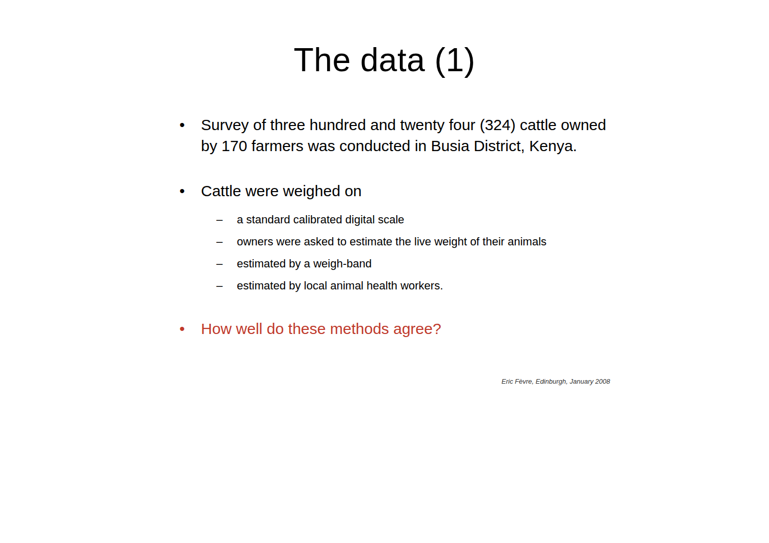The data (1)
Survey of three hundred and twenty four (324) cattle owned by 170 farmers was conducted in Busia District, Kenya.
Cattle were weighed on
a standard calibrated digital scale
owners were asked to estimate the live weight of their animals
estimated by a weigh-band
estimated by local animal health workers.
How well do these methods agree?
Eric Fèvre, Edinburgh, January 2008